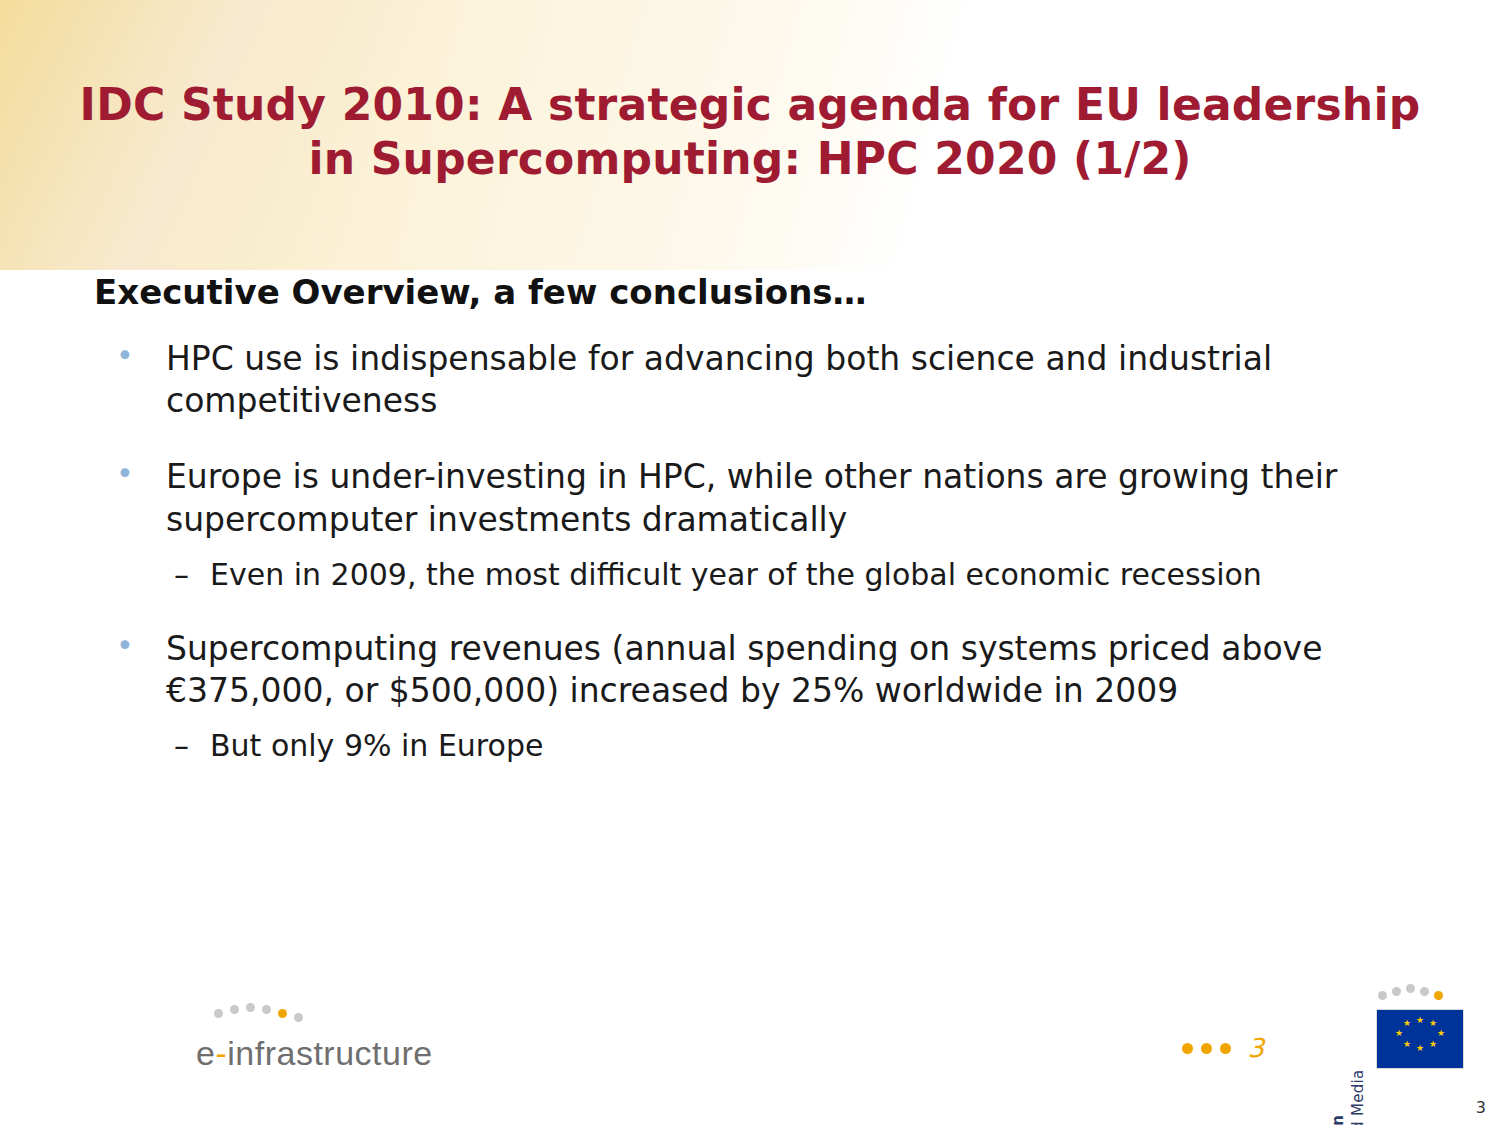IDC Study 2010: A strategic agenda for EU leadership in Supercomputing: HPC 2020 (1/2)
Executive Overview, a few conclusions…
HPC use is indispensable for advancing both science and industrial competitiveness
Europe is under-investing in HPC, while other nations are growing their supercomputer investments dramatically
Even in 2009, the most difficult year of the global economic recession
Supercomputing revenues (annual spending on systems priced above €375,000, or $500,000) increased by 25% worldwide in 2009
But only 9% in Europe
e-infrastructure
3
European Commission
Information Society and Media
★ ★ ★ ★ ★ ★ ★ ★
3